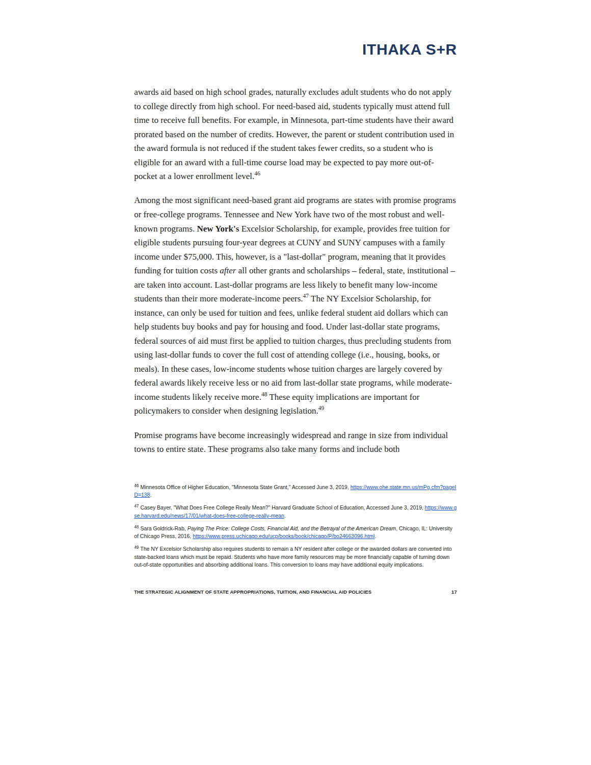ITHAKA S+R
awards aid based on high school grades, naturally excludes adult students who do not apply to college directly from high school. For need-based aid, students typically must attend full time to receive full benefits. For example, in Minnesota, part-time students have their award prorated based on the number of credits. However, the parent or student contribution used in the award formula is not reduced if the student takes fewer credits, so a student who is eligible for an award with a full-time course load may be expected to pay more out-of-pocket at a lower enrollment level.46
Among the most significant need-based grant aid programs are states with promise programs or free-college programs. Tennessee and New York have two of the most robust and well-known programs. New York's Excelsior Scholarship, for example, provides free tuition for eligible students pursuing four-year degrees at CUNY and SUNY campuses with a family income under $75,000. This, however, is a "last-dollar" program, meaning that it provides funding for tuition costs after all other grants and scholarships – federal, state, institutional – are taken into account. Last-dollar programs are less likely to benefit many low-income students than their more moderate-income peers.47 The NY Excelsior Scholarship, for instance, can only be used for tuition and fees, unlike federal student aid dollars which can help students buy books and pay for housing and food. Under last-dollar state programs, federal sources of aid must first be applied to tuition charges, thus precluding students from using last-dollar funds to cover the full cost of attending college (i.e., housing, books, or meals). In these cases, low-income students whose tuition charges are largely covered by federal awards likely receive less or no aid from last-dollar state programs, while moderate-income students likely receive more.48 These equity implications are important for policymakers to consider when designing legislation.49
Promise programs have become increasingly widespread and range in size from individual towns to entire state. These programs also take many forms and include both
46 Minnesota Office of Higher Education, "Minnesota State Grant," Accessed June 3, 2019, https://www.ohe.state.mn.us/mPg.cfm?pageID=138.
47 Casey Bayer, "What Does Free College Really Mean?" Harvard Graduate School of Education, Accessed June 3, 2019, https://www.gse.harvard.edu/news/17/01/what-does-free-college-really-mean.
48 Sara Goldrick-Rab, Paying The Price: College Costs, Financial Aid, and the Betrayal of the American Dream, Chicago, IL: University of Chicago Press, 2016, https://www.press.uchicago.edu/ucp/books/book/chicago/P/bo24663096.html.
49 The NY Excelsior Scholarship also requires students to remain a NY resident after college or the awarded dollars are converted into state-backed loans which must be repaid. Students who have more family resources may be more financially capable of turning down out-of-state opportunities and absorbing additional loans. This conversion to loans may have additional equity implications.
The Strategic Alignment of State Appropriations, Tuition, and Financial Aid Policies 17